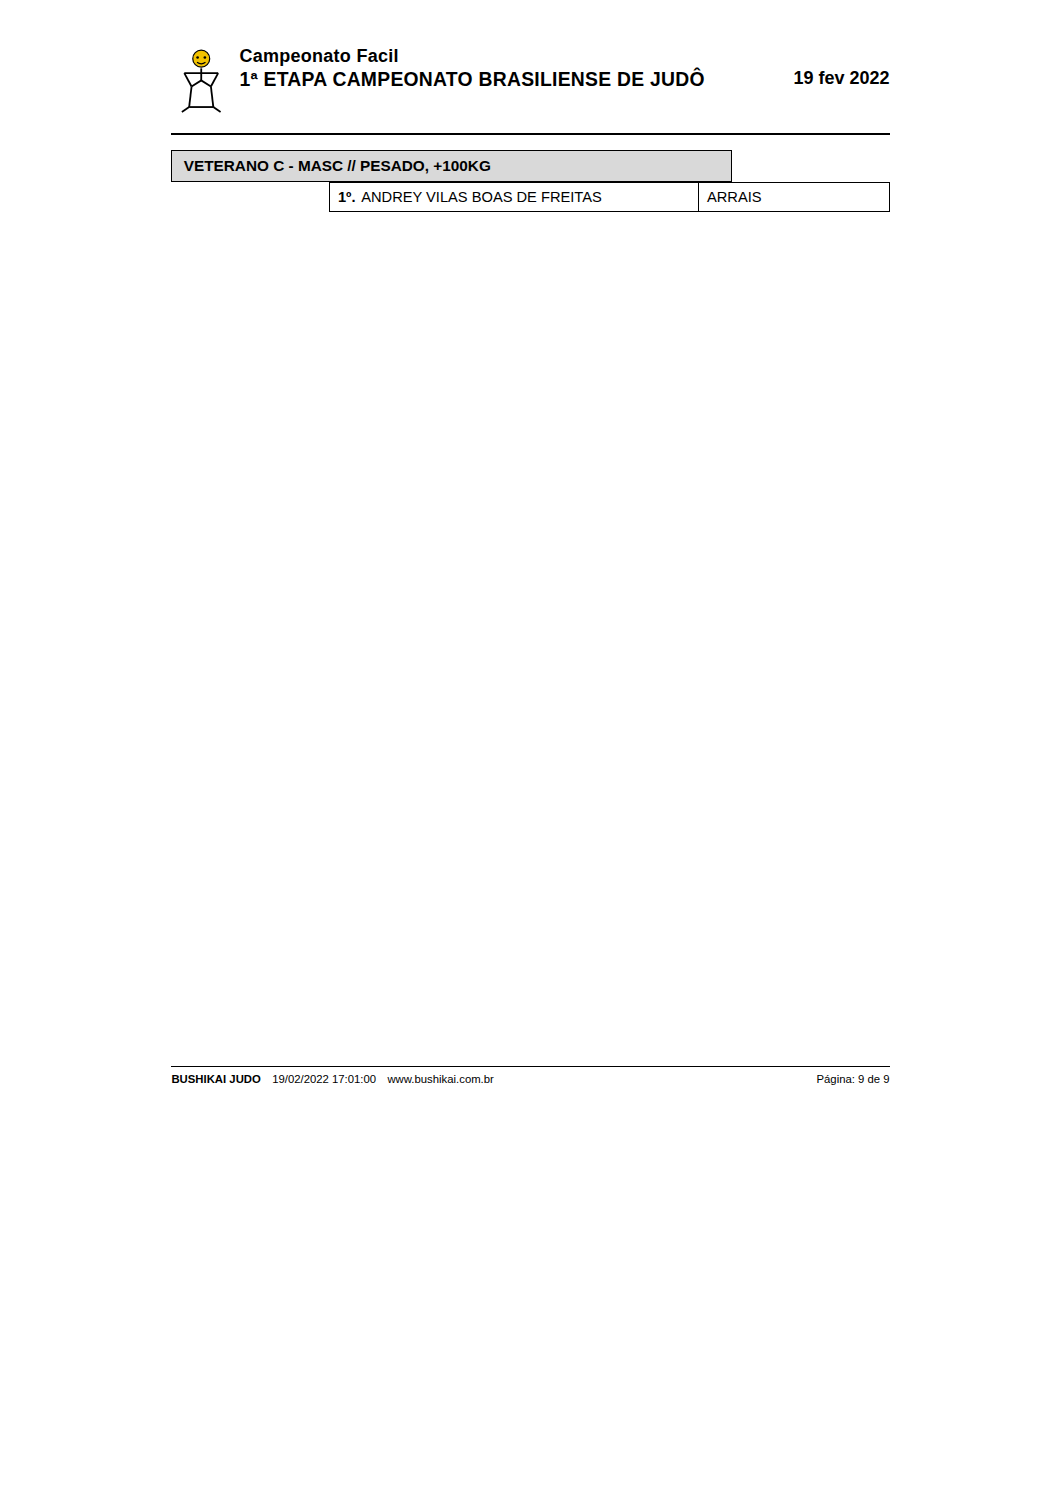Campeonato Facil
1ª ETAPA CAMPEONATO BRASILIENSE DE JUDÔ
19 fev 2022
VETERANO C - MASC // PESADO, +100KG
| 1º. ANDREY VILAS BOAS DE FREITAS | ARRAIS |
BUSHIKAI JUDO 19/02/2022 17:01:00 www.bushikai.com.br
Página: 9 de 9